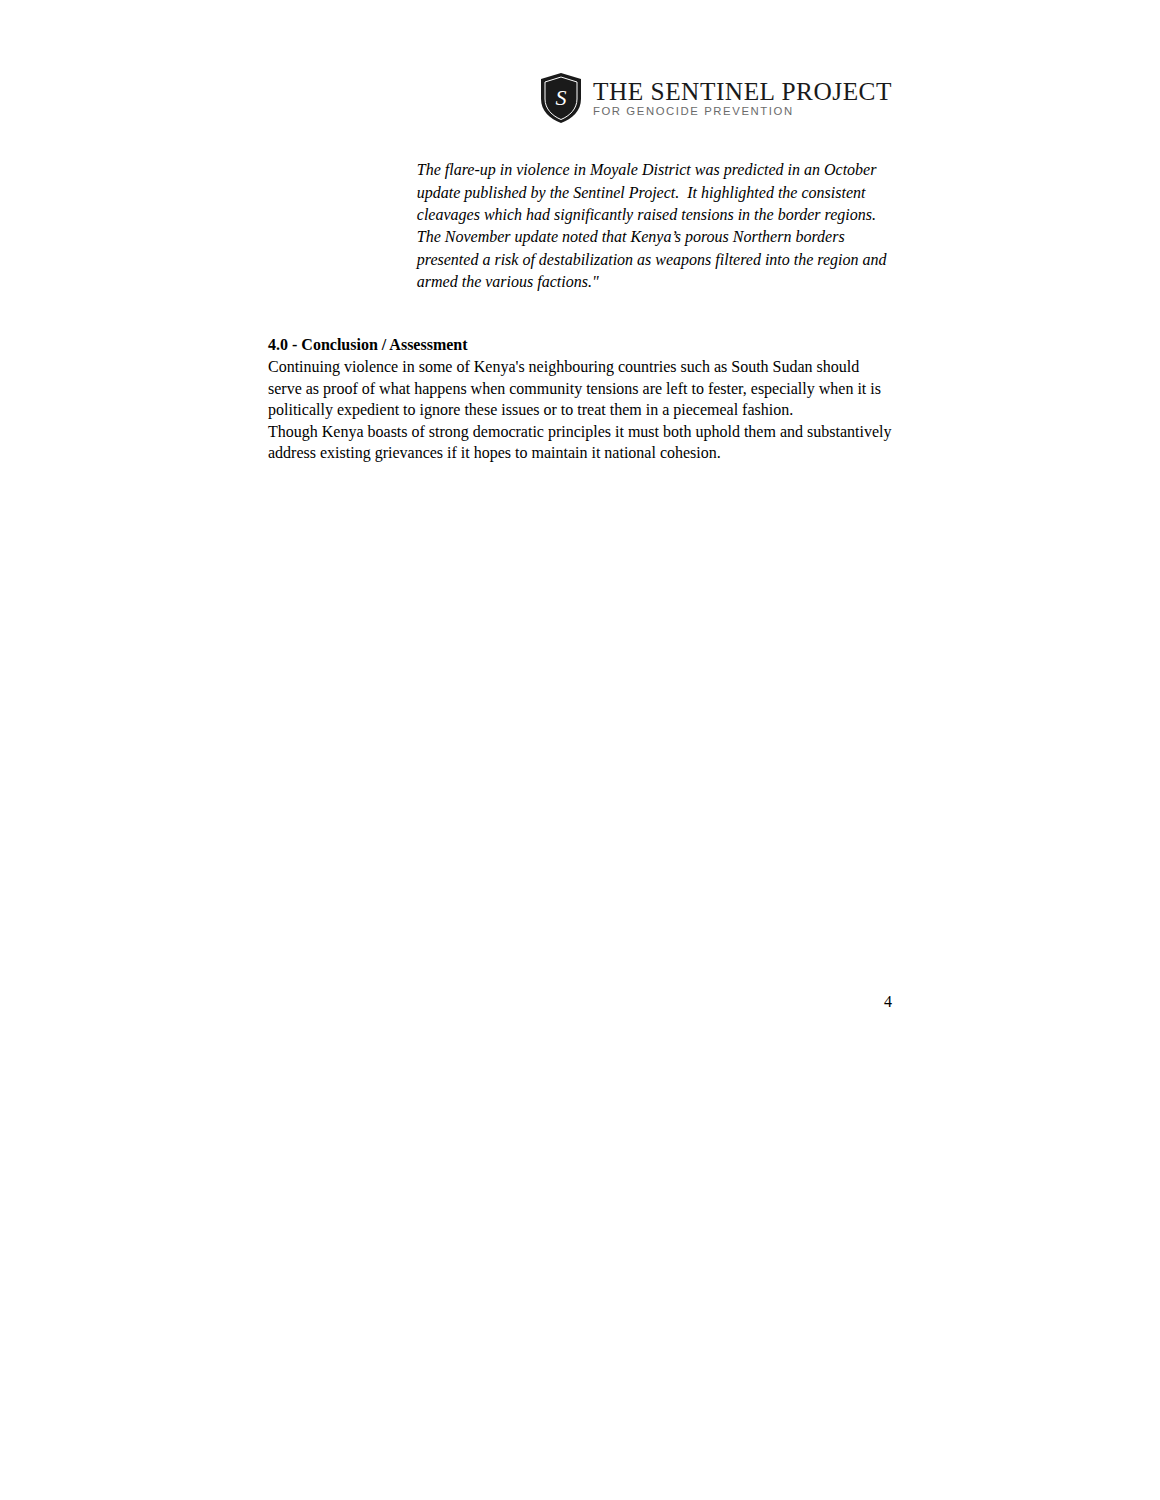S
THE SENTINEL PROJECT
FOR GENOCIDE PREVENTION
The flare-up in violence in Moyale District was predicted in an October update published by the Sentinel Project. It highlighted the consistent cleavages which had significantly raised tensions in the border regions. The November update noted that Kenya’s porous Northern borders presented a risk of destabilization as weapons filtered into the region and armed the various factions."
4.0 - Conclusion / Assessment
Continuing violence in some of Kenya's neighbouring countries such as South Sudan should serve as proof of what happens when community tensions are left to fester, especially when it is politically expedient to ignore these issues or to treat them in a piecemeal fashion.
Though Kenya boasts of strong democratic principles it must both uphold them and substantively address existing grievances if it hopes to maintain it national cohesion.
4